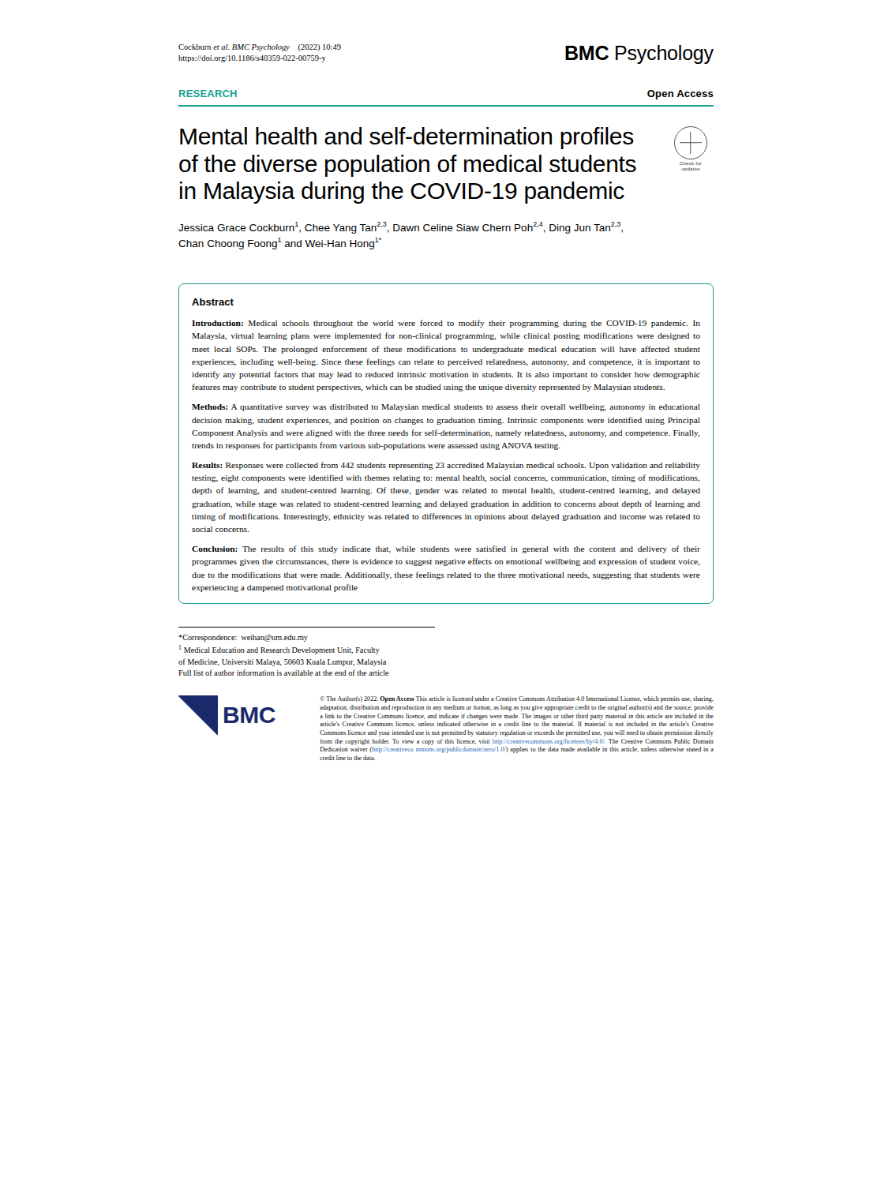Cockburn et al. BMC Psychology (2022) 10:49 https://doi.org/10.1186/s40359-022-00759-y
BMC Psychology
Research
Open Access
Mental health and self-determination profiles of the diverse population of medical students in Malaysia during the COVID-19 pandemic
Check for
updates
Jessica Grace Cockburn1, Chee Yang Tan2,3, Dawn Celine Siaw Chern Poh2,4, Ding Jun Tan2,3,
Chan Choong Foong1 and Wei-Han Hong1*
Abstract
Introduction: Medical schools throughout the world were forced to modify their programming during the COVID-19 pandemic. In Malaysia, virtual learning plans were implemented for non-clinical programming, while clinical posting modifications were designed to meet local SOPs. The prolonged enforcement of these modifications to undergraduate medical education will have affected student experiences, including well-being. Since these feelings can relate to perceived relatedness, autonomy, and competence, it is important to identify any potential factors that may lead to reduced intrinsic motivation in students. It is also important to consider how demographic features may contribute to student perspectives, which can be studied using the unique diversity represented by Malaysian students.
Methods: A quantitative survey was distributed to Malaysian medical students to assess their overall wellbeing, autonomy in educational decision making, student experiences, and position on changes to graduation timing. Intrinsic components were identified using Principal Component Analysis and were aligned with the three needs for self-determination, namely relatedness, autonomy, and competence. Finally, trends in responses for participants from various sub-populations were assessed using ANOVA testing.
Results: Responses were collected from 442 students representing 23 accredited Malaysian medical schools. Upon validation and reliability testing, eight components were identified with themes relating to: mental health, social concerns, communication, timing of modifications, depth of learning, and student-centred learning. Of these, gender was related to mental health, student-centred learning, and delayed graduation, while stage was related to student-centred learning and delayed graduation in addition to concerns about depth of learning and timing of modifications. Interestingly, ethnicity was related to differences in opinions about delayed graduation and income was related to social concerns.
Conclusion: The results of this study indicate that, while students were satisfied in general with the content and delivery of their programmes given the circumstances, there is evidence to suggest negative effects on emotional wellbeing and expression of student voice, due to the modifications that were made. Additionally, these feelings related to the three motivational needs, suggesting that students were experiencing a dampened motivational profile
*Correspondence: weihan@um.edu.my
1 Medical Education and Research Development Unit, Faculty
of Medicine, Universiti Malaya, 50603 Kuala Lumpur, Malaysia
Full list of author information is available at the end of the article
BMC
© The Author(s) 2022. Open Access This article is licensed under a Creative Commons Attribution 4.0 International License, which permits use, sharing, adaptation, distribution and reproduction in any medium or format, as long as you give appropriate credit to the original author(s) and the source, provide a link to the Creative Commons licence, and indicate if changes were made. The images or other third party material in this article are included in the article's Creative Commons licence, unless indicated otherwise in a credit line to the material. If material is not included in the article's Creative Commons licence and your intended use is not permitted by statutory regulation or exceeds the permitted use, you will need to obtain permission directly from the copyright holder. To view a copy of this licence, visit http://creativecommons.org/licenses/by/4.0/. The Creative Commons Public Domain Dedication waiver (http://creativeco mmons.org/publicdomain/zero/1.0/) applies to the data made available in this article, unless otherwise stated in a credit line to the data.